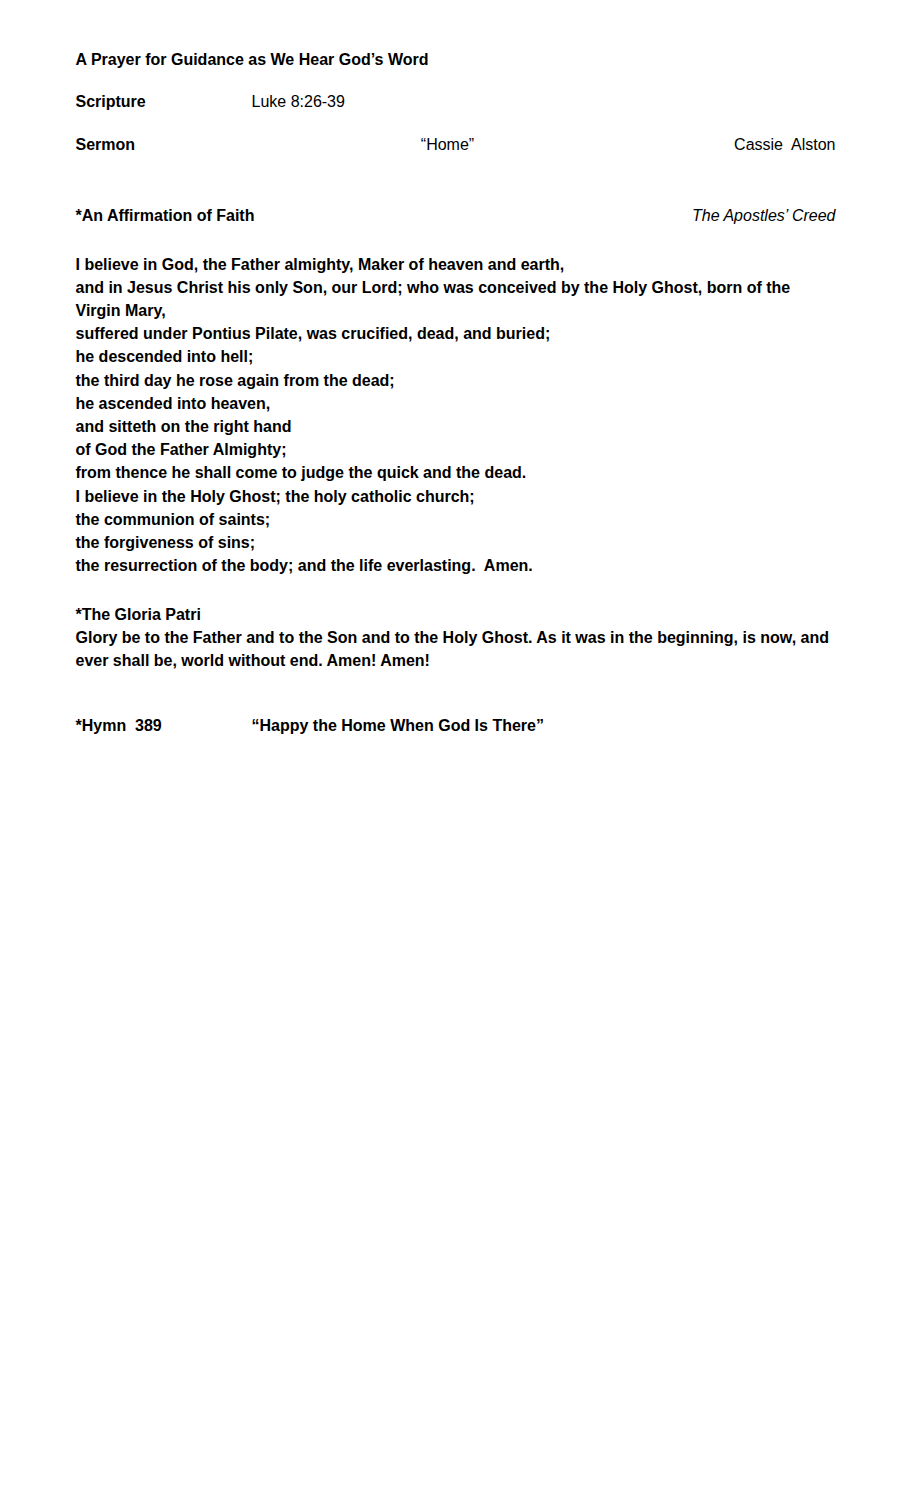A Prayer for Guidance as We Hear God’s Word
Scripture Luke 8:26-39
Sermon “Home” Cassie Alston
*An Affirmation of Faith The Apostles’ Creed
I believe in God, the Father almighty, Maker of heaven and earth,
and in Jesus Christ his only Son, our Lord; who was conceived by the Holy Ghost, born of the Virgin Mary,
suffered under Pontius Pilate, was crucified, dead, and buried;
he descended into hell;
the third day he rose again from the dead;
he ascended into heaven,
and sitteth on the right hand
of God the Father Almighty;
from thence he shall come to judge the quick and the dead.
I believe in the Holy Ghost; the holy catholic church;
the communion of saints;
the forgiveness of sins;
the resurrection of the body; and the life everlasting. Amen.
*The Gloria Patri
Glory be to the Father and to the Son and to the Holy Ghost. As it was in the beginning, is now, and ever shall be, world without end. Amen! Amen!
*Hymn 389 “Happy the Home When God Is There”